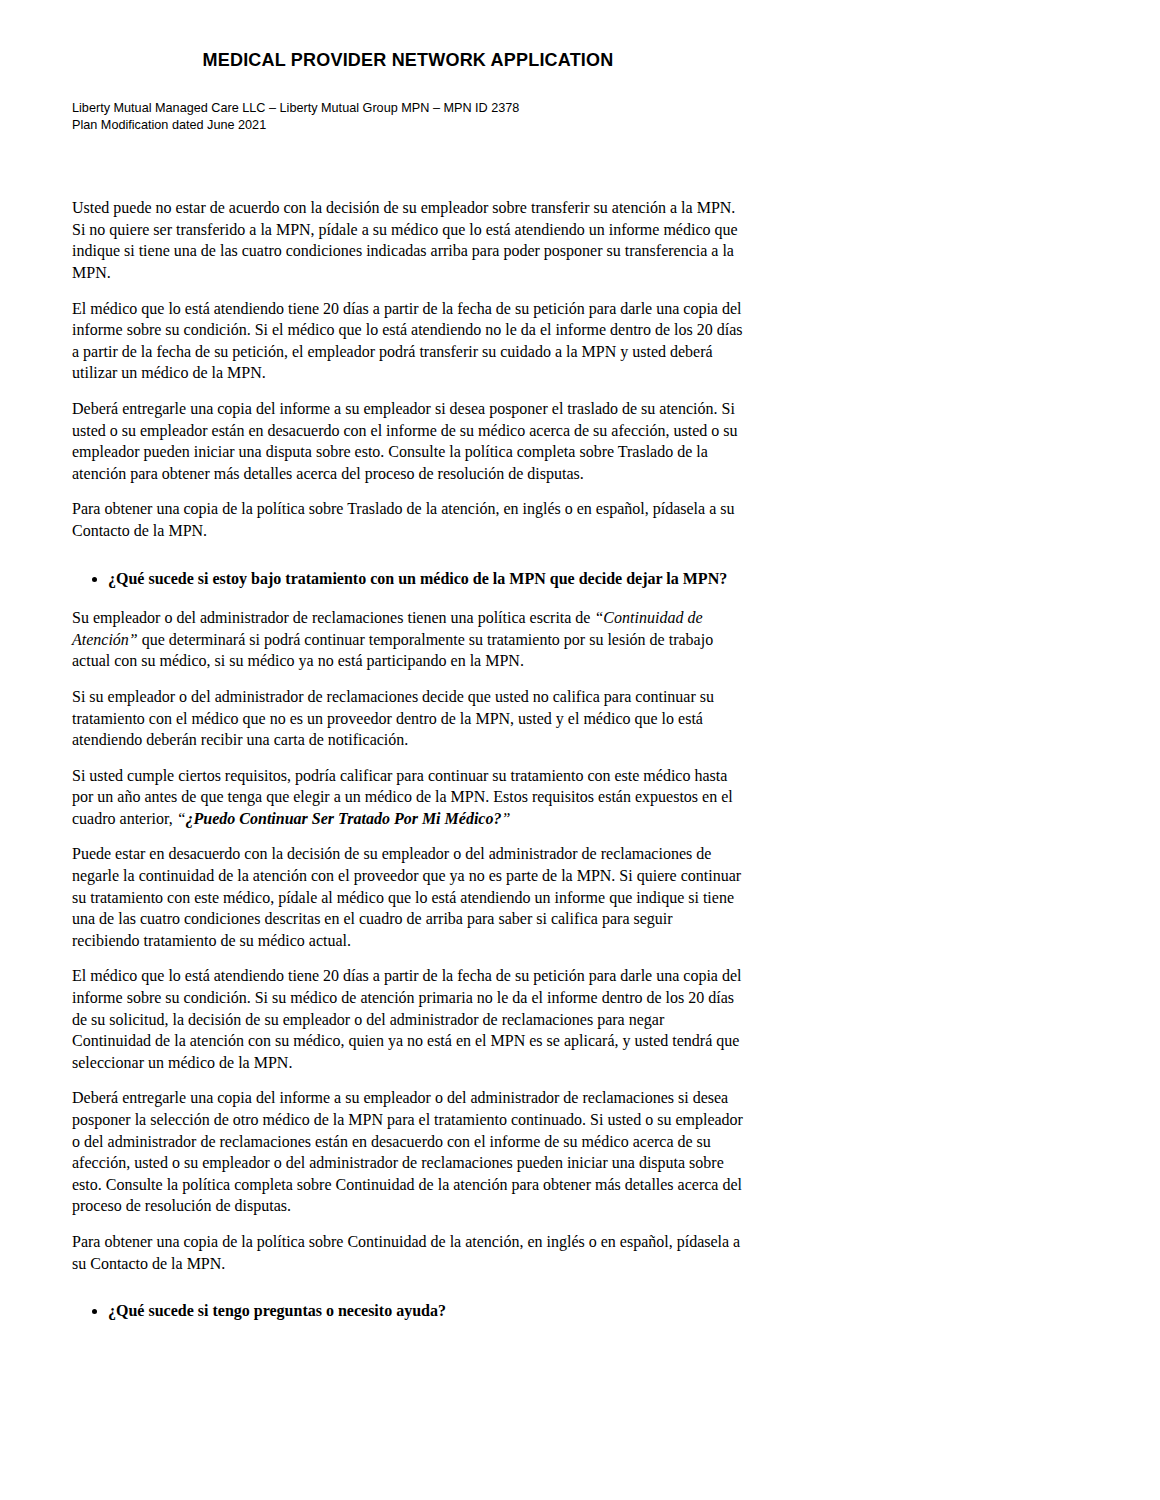MEDICAL PROVIDER NETWORK APPLICATION
Liberty Mutual Managed Care LLC – Liberty Mutual Group MPN – MPN ID 2378
Plan Modification dated June 2021
Usted puede no estar de acuerdo con la decisión de su empleador sobre transferir su atención a la MPN. Si no quiere ser transferido a la MPN, pídale a su médico que lo está atendiendo un informe médico que indique si tiene una de las cuatro condiciones indicadas arriba para poder posponer su transferencia a la MPN.
El médico que lo está atendiendo tiene 20 días a partir de la fecha de su petición para darle una copia del informe sobre su condición. Si el médico que lo está atendiendo no le da el informe dentro de los 20 días a partir de la fecha de su petición, el empleador podrá transferir su cuidado a la MPN y usted deberá utilizar un médico de la MPN.
Deberá entregarle una copia del informe a su empleador si desea posponer el traslado de su atención. Si usted o su empleador están en desacuerdo con el informe de su médico acerca de su afección, usted o su empleador pueden iniciar una disputa sobre esto. Consulte la política completa sobre Traslado de la atención para obtener más detalles acerca del proceso de resolución de disputas.
Para obtener una copia de la política sobre Traslado de la atención, en inglés o en español, pídasela a su Contacto de la MPN.
¿Qué sucede si estoy bajo tratamiento con un médico de la MPN que decide dejar la MPN?
Su empleador o del administrador de reclamaciones tienen una política escrita de “Continuidad de Atención” que determinará si podrá continuar temporalmente su tratamiento por su lesión de trabajo actual con su médico, si su médico ya no está participando en la MPN.
Si su empleador o del administrador de reclamaciones decide que usted no califica para continuar su tratamiento con el médico que no es un proveedor dentro de la MPN, usted y el médico que lo está atendiendo deberán recibir una carta de notificación.
Si usted cumple ciertos requisitos, podría calificar para continuar su tratamiento con este médico hasta por un año antes de que tenga que elegir a un médico de la MPN. Estos requisitos están expuestos en el cuadro anterior, “¿Puedo Continuar Ser Tratado Por Mi Médico?”
Puede estar en desacuerdo con la decisión de su empleador o del administrador de reclamaciones de negarle la continuidad de la atención con el proveedor que ya no es parte de la MPN. Si quiere continuar su tratamiento con este médico, pídale al médico que lo está atendiendo un informe que indique si tiene una de las cuatro condiciones descritas en el cuadro de arriba para saber si califica para seguir recibiendo tratamiento de su médico actual.
El médico que lo está atendiendo tiene 20 días a partir de la fecha de su petición para darle una copia del informe sobre su condición. Si su médico de atención primaria no le da el informe dentro de los 20 días de su solicitud, la decisión de su empleador o del administrador de reclamaciones para negar Continuidad de la atención con su médico, quien ya no está en el MPN es se aplicará, y usted tendrá que seleccionar un médico de la MPN.
Deberá entregarle una copia del informe a su empleador o del administrador de reclamaciones si desea posponer la selección de otro médico de la MPN para el tratamiento continuado. Si usted o su empleador o del administrador de reclamaciones están en desacuerdo con el informe de su médico acerca de su afección, usted o su empleador o del administrador de reclamaciones pueden iniciar una disputa sobre esto. Consulte la política completa sobre Continuidad de la atención para obtener más detalles acerca del proceso de resolución de disputas.
Para obtener una copia de la política sobre Continuidad de la atención, en inglés o en español, pídasela a su Contacto de la MPN.
¿Qué sucede si tengo preguntas o necesito ayuda?